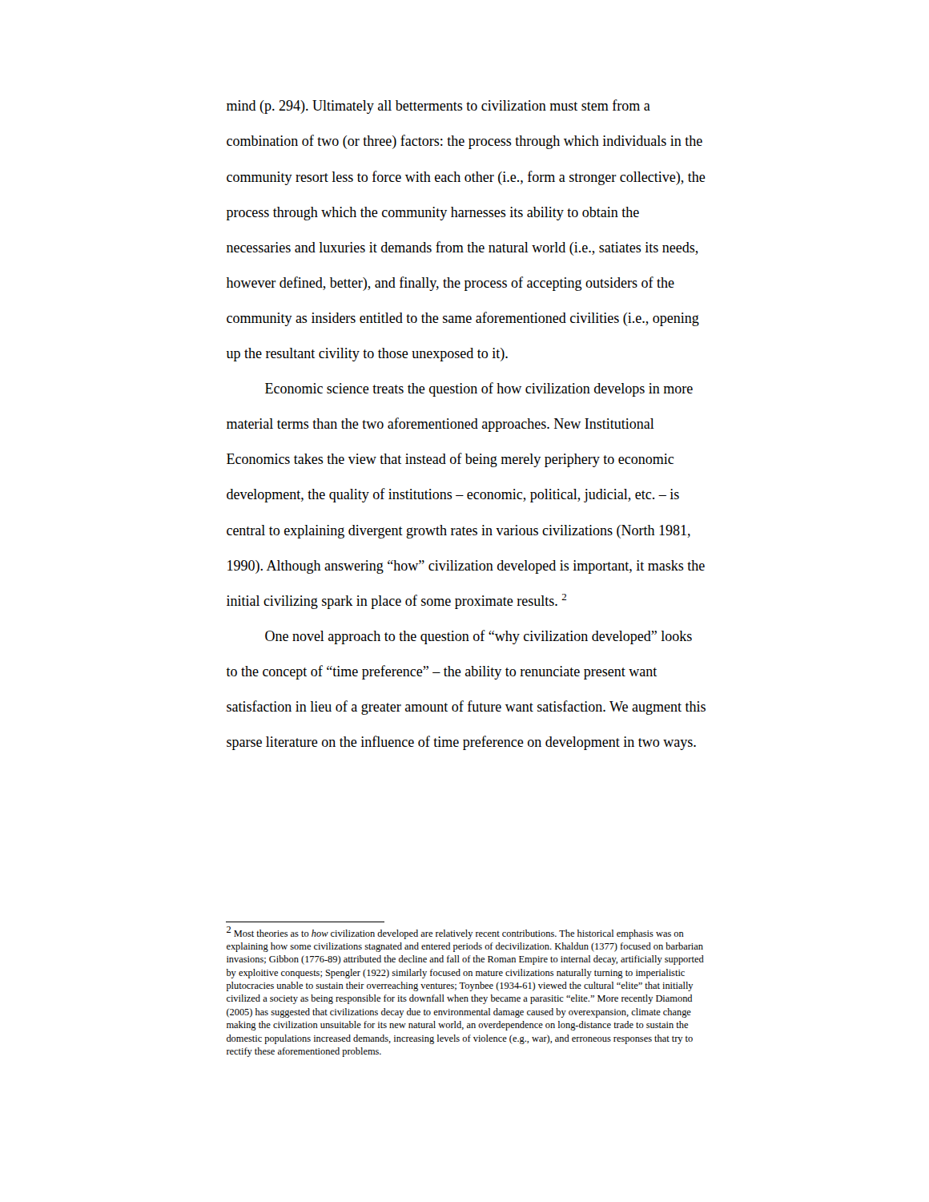mind (p. 294). Ultimately all betterments to civilization must stem from a combination of two (or three) factors: the process through which individuals in the community resort less to force with each other (i.e., form a stronger collective), the process through which the community harnesses its ability to obtain the necessaries and luxuries it demands from the natural world (i.e., satiates its needs, however defined, better), and finally, the process of accepting outsiders of the community as insiders entitled to the same aforementioned civilities (i.e., opening up the resultant civility to those unexposed to it).
Economic science treats the question of how civilization develops in more material terms than the two aforementioned approaches. New Institutional Economics takes the view that instead of being merely periphery to economic development, the quality of institutions – economic, political, judicial, etc. – is central to explaining divergent growth rates in various civilizations (North 1981, 1990). Although answering “how” civilization developed is important, it masks the initial civilizing spark in place of some proximate results. 2
One novel approach to the question of “why civilization developed” looks to the concept of “time preference” – the ability to renunciate present want satisfaction in lieu of a greater amount of future want satisfaction. We augment this sparse literature on the influence of time preference on development in two ways.
2 Most theories as to how civilization developed are relatively recent contributions. The historical emphasis was on explaining how some civilizations stagnated and entered periods of decivilization. Khaldun (1377) focused on barbarian invasions; Gibbon (1776-89) attributed the decline and fall of the Roman Empire to internal decay, artificially supported by exploitive conquests; Spengler (1922) similarly focused on mature civilizations naturally turning to imperialistic plutocracies unable to sustain their overreaching ventures; Toynbee (1934-61) viewed the cultural “elite” that initially civilized a society as being responsible for its downfall when they became a parasitic “elite.” More recently Diamond (2005) has suggested that civilizations decay due to environmental damage caused by overexpansion, climate change making the civilization unsuitable for its new natural world, an overdependence on long-distance trade to sustain the domestic populations increased demands, increasing levels of violence (e.g., war), and erroneous responses that try to rectify these aforementioned problems.